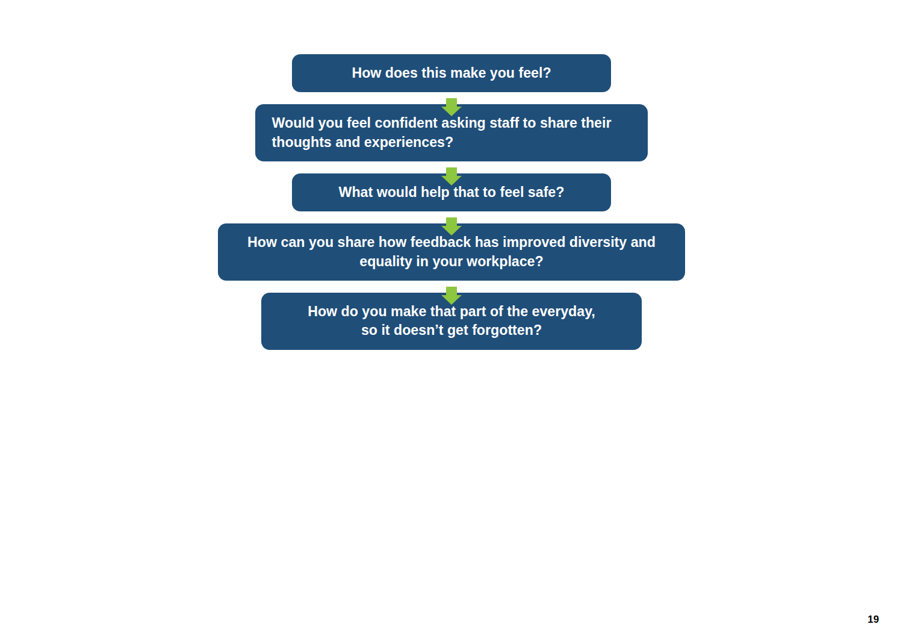How does this make you feel?
Would you feel confident asking staff to share their thoughts and experiences?
What would help that to feel safe?
How can you share how feedback has improved diversity and equality in your workplace?
How do you make that part of the everyday,
so it doesn’t get forgotten?
19